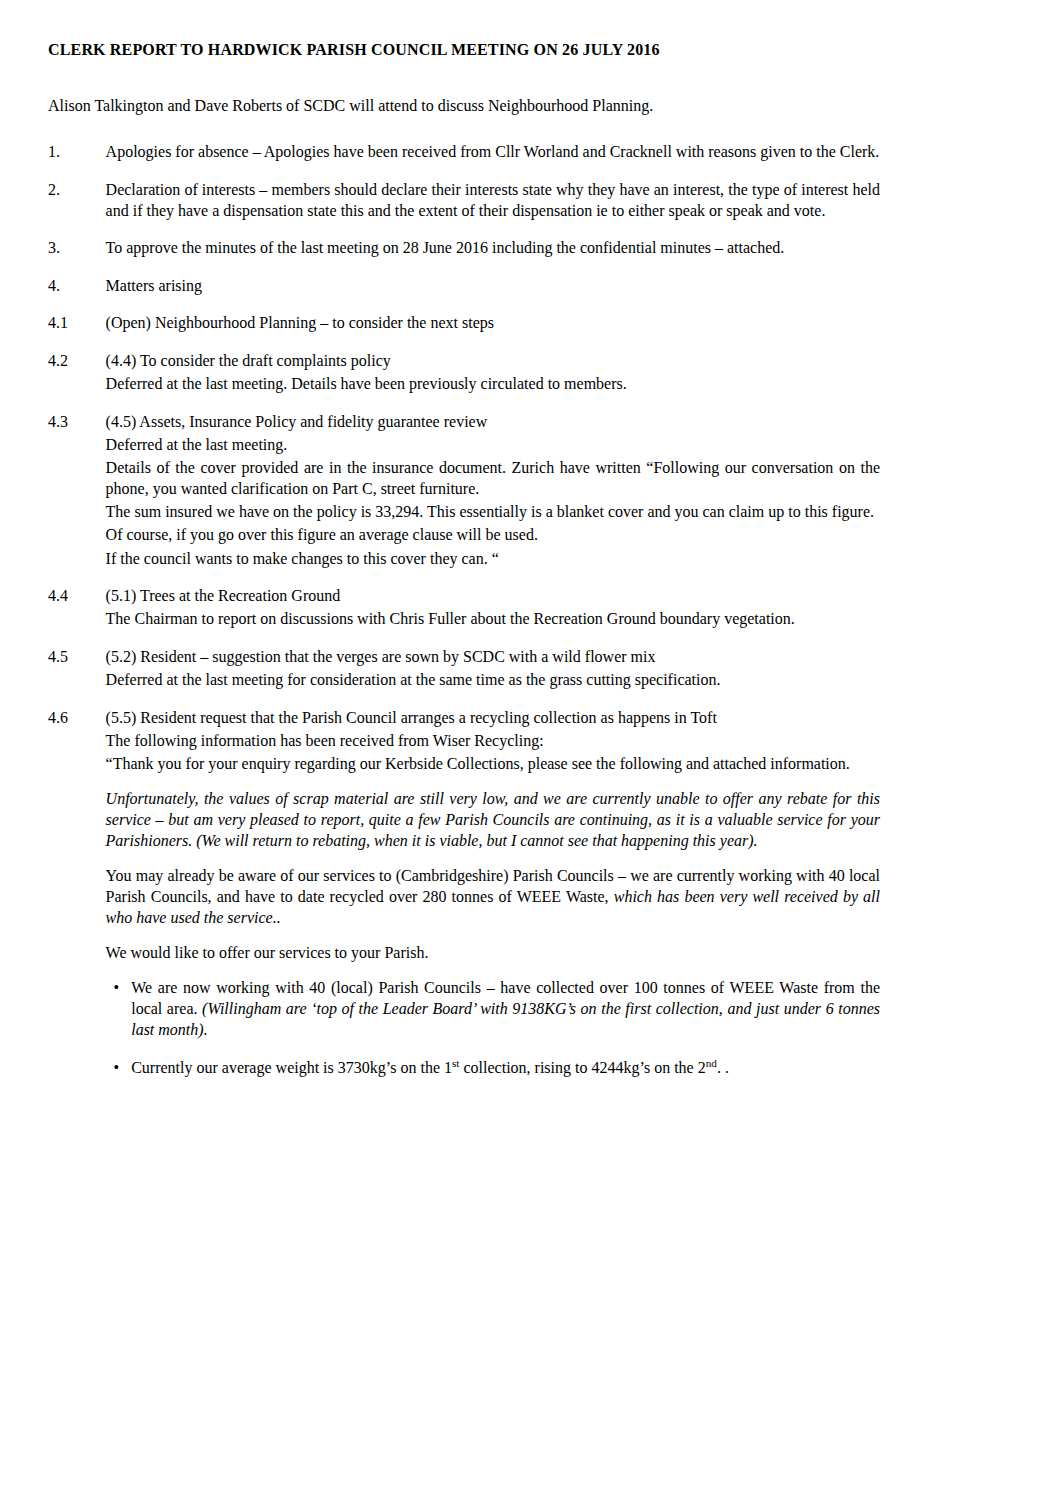CLERK REPORT TO HARDWICK PARISH COUNCIL MEETING ON 26 JULY 2016
Alison Talkington and Dave Roberts of SCDC will attend to discuss Neighbourhood Planning.
1.
Apologies for absence – Apologies have been received from Cllr Worland and Cracknell with reasons given to the Clerk.
2.
Declaration of interests – members should declare their interests state why they have an interest, the type of interest held and if they have a dispensation state this and the extent of their dispensation ie to either speak or speak and vote.
3.
To approve the minutes of the last meeting on 28 June 2016 including the confidential minutes – attached.
4.
Matters arising
4.1
(Open) Neighbourhood Planning – to consider the next steps
4.2
(4.4) To consider the draft complaints policy
Deferred at the last meeting. Details have been previously circulated to members.
4.3
(4.5) Assets, Insurance Policy and fidelity guarantee review
Deferred at the last meeting.
Details of the cover provided are in the insurance document. Zurich have written “Following our conversation on the phone, you wanted clarification on Part C, street furniture.
The sum insured we have on the policy is 33,294. This essentially is a blanket cover and you can claim up to this figure.
Of course, if you go over this figure an average clause will be used.
If the council wants to make changes to this cover they can. “
4.4
(5.1) Trees at the Recreation Ground
The Chairman to report on discussions with Chris Fuller about the Recreation Ground boundary vegetation.
4.5
(5.2) Resident – suggestion that the verges are sown by SCDC with a wild flower mix
Deferred at the last meeting for consideration at the same time as the grass cutting specification.
4.6
(5.5) Resident request that the Parish Council arranges a recycling collection as happens in Toft
The following information has been received from Wiser Recycling:
“Thank you for your enquiry regarding our Kerbside Collections, please see the following and attached information.
Unfortunately, the values of scrap material are still very low, and we are currently unable to offer any rebate for this service – but am very pleased to report, quite a few Parish Councils are continuing, as it is a valuable service for your Parishioners. (We will return to rebating, when it is viable, but I cannot see that happening this year).
You may already be aware of our services to (Cambridgeshire) Parish Councils – we are currently working with 40 local Parish Councils, and have to date recycled over 280 tonnes of WEEE Waste, which has been very well received by all who have used the service..
We would like to offer our services to your Parish.
We are now working with 40 (local) Parish Councils – have collected over 100 tonnes of WEEE Waste from the local area. (Willingham are ‘top of the Leader Board’ with 9138KG’s on the first collection, and just under 6 tonnes last month).
Currently our average weight is 3730kg’s on the 1st collection, rising to 4244kg’s on the 2nd. .